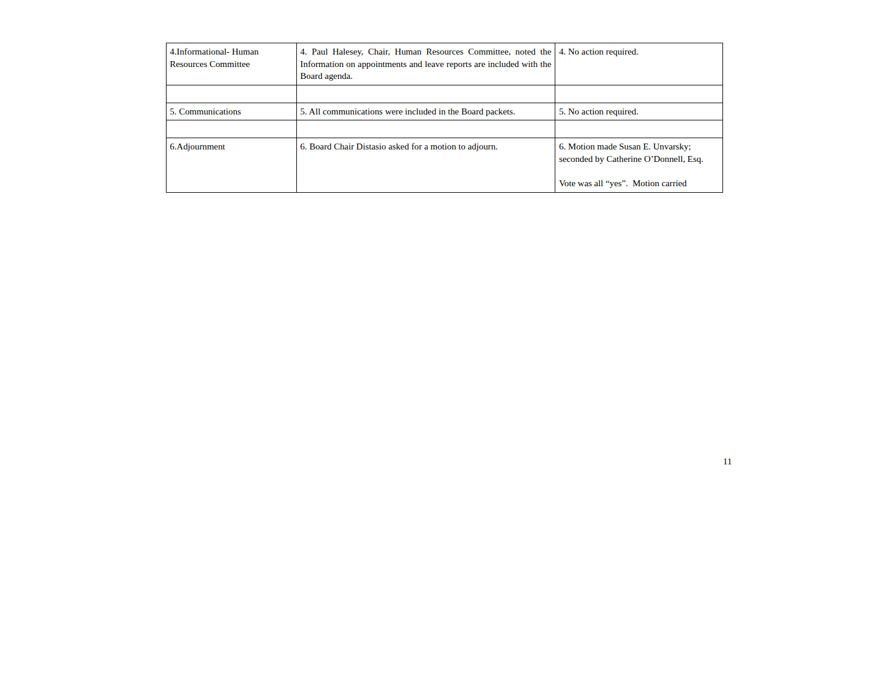| 4.Informational- Human Resources Committee | 4. Paul Halesey, Chair, Human Resources Committee, noted the Information on appointments and leave reports are included with the Board agenda. | 4. No action required. |
| 5. Communications | 5. All communications were included in the Board packets. | 5. No action required. |
| 6.Adjournment | 6. Board Chair Distasio asked for a motion to adjourn. | 6. Motion made Susan E. Unvarsky; seconded by Catherine O’Donnell, Esq. Vote was all “yes”. Motion carried |
11